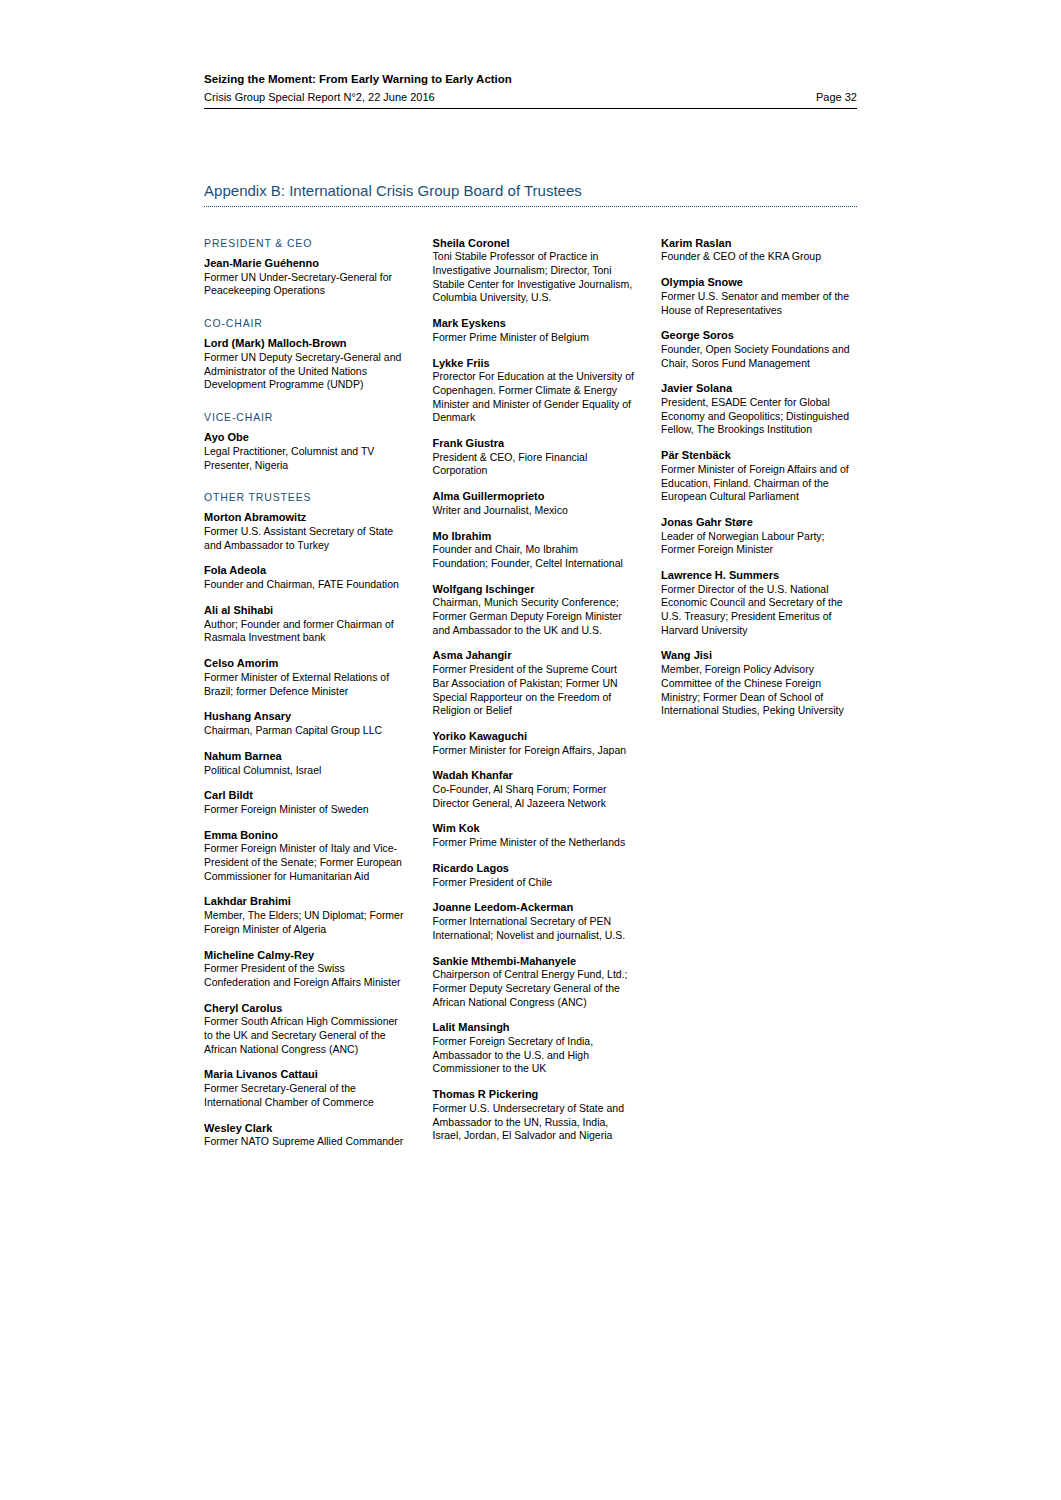Seizing the Moment: From Early Warning to Early Action
Crisis Group Special Report N°2, 22 June 2016 Page 32
Appendix B: International Crisis Group Board of Trustees
PRESIDENT & CEO
Jean-Marie Guéhenno
Former UN Under-Secretary-General for Peacekeeping Operations
CO-CHAIR
Lord (Mark) Malloch-Brown
Former UN Deputy Secretary-General and Administrator of the United Nations Development Programme (UNDP)
VICE-CHAIR
Ayo Obe
Legal Practitioner, Columnist and TV Presenter, Nigeria
OTHER TRUSTEES
Morton Abramowitz
Former U.S. Assistant Secretary of State and Ambassador to Turkey
Fola Adeola
Founder and Chairman, FATE Foundation
Ali al Shihabi
Author; Founder and former Chairman of Rasmala Investment bank
Celso Amorim
Former Minister of External Relations of Brazil; former Defence Minister
Hushang Ansary
Chairman, Parman Capital Group LLC
Nahum Barnea
Political Columnist, Israel
Carl Bildt
Former Foreign Minister of Sweden
Emma Bonino
Former Foreign Minister of Italy and Vice-President of the Senate; Former European Commissioner for Humanitarian Aid
Lakhdar Brahimi
Member, The Elders; UN Diplomat; Former Foreign Minister of Algeria
Micheline Calmy-Rey
Former President of the Swiss Confederation and Foreign Affairs Minister
Cheryl Carolus
Former South African High Commissioner to the UK and Secretary General of the African National Congress (ANC)
Maria Livanos Cattaui
Former Secretary-General of the International Chamber of Commerce
Wesley Clark
Former NATO Supreme Allied Commander
Sheila Coronel
Toni Stabile Professor of Practice in Investigative Journalism; Director, Toni Stabile Center for Investigative Journalism, Columbia University, U.S.
Mark Eyskens
Former Prime Minister of Belgium
Lykke Friis
Prorector For Education at the University of Copenhagen. Former Climate & Energy Minister and Minister of Gender Equality of Denmark
Frank Giustra
President & CEO, Fiore Financial Corporation
Alma Guillermoprieto
Writer and Journalist, Mexico
Mo Ibrahim
Founder and Chair, Mo Ibrahim Foundation; Founder, Celtel International
Wolfgang Ischinger
Chairman, Munich Security Conference; Former German Deputy Foreign Minister and Ambassador to the UK and U.S.
Asma Jahangir
Former President of the Supreme Court Bar Association of Pakistan; Former UN Special Rapporteur on the Freedom of Religion or Belief
Yoriko Kawaguchi
Former Minister for Foreign Affairs, Japan
Wadah Khanfar
Co-Founder, Al Sharq Forum; Former Director General, Al Jazeera Network
Wim Kok
Former Prime Minister of the Netherlands
Ricardo Lagos
Former President of Chile
Joanne Leedom-Ackerman
Former International Secretary of PEN International; Novelist and journalist, U.S.
Sankie Mthembi-Mahanyele
Chairperson of Central Energy Fund, Ltd.; Former Deputy Secretary General of the African National Congress (ANC)
Lalit Mansingh
Former Foreign Secretary of India, Ambassador to the U.S. and High Commissioner to the UK
Thomas R Pickering
Former U.S. Undersecretary of State and Ambassador to the UN, Russia, India, Israel, Jordan, El Salvador and Nigeria
Karim Raslan
Founder & CEO of the KRA Group
Olympia Snowe
Former U.S. Senator and member of the House of Representatives
George Soros
Founder, Open Society Foundations and Chair, Soros Fund Management
Javier Solana
President, ESADE Center for Global Economy and Geopolitics; Distinguished Fellow, The Brookings Institution
Pär Stenbäck
Former Minister of Foreign Affairs and of Education, Finland. Chairman of the European Cultural Parliament
Jonas Gahr Støre
Leader of Norwegian Labour Party; Former Foreign Minister
Lawrence H. Summers
Former Director of the U.S. National Economic Council and Secretary of the U.S. Treasury; President Emeritus of Harvard University
Wang Jisi
Member, Foreign Policy Advisory Committee of the Chinese Foreign Ministry; Former Dean of School of International Studies, Peking University